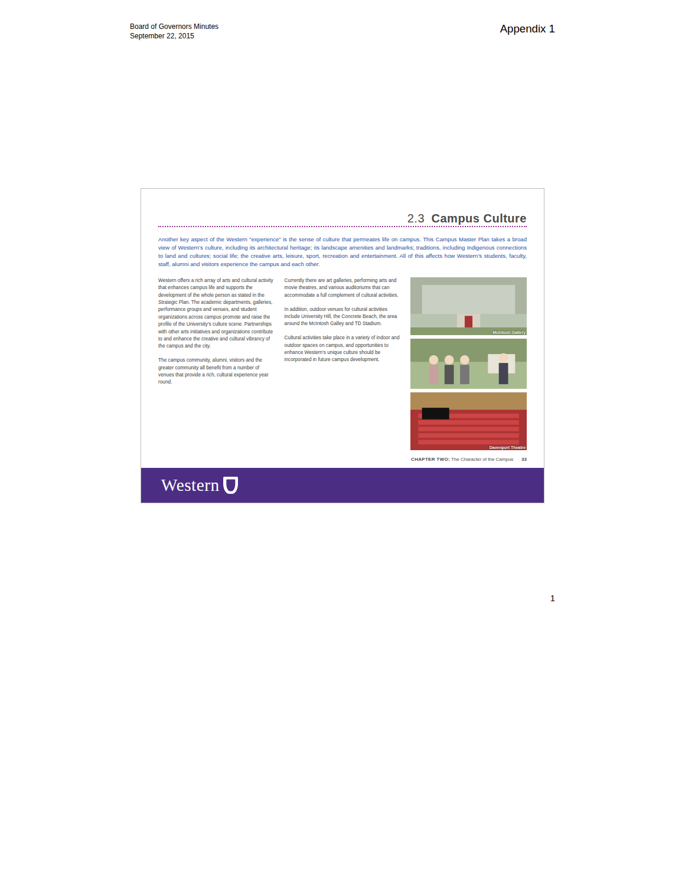Board of Governors Minutes
September 22, 2015
Appendix 1
2.3 Campus Culture
Another key aspect of the Western “experience” is the sense of culture that permeates life on campus. This Campus Master Plan takes a broad view of Western’s culture, including its architectural heritage; its landscape amenities and landmarks; traditions, including Indigenous connections to land and cultures; social life; the creative arts, leisure, sport, recreation and entertainment. All of this affects how Western’s students, faculty, staff, alumni and visitors experience the campus and each other.
Western offers a rich array of arts and cultural activity that enhances campus life and supports the development of the whole person as stated in the Strategic Plan. The academic departments, galleries, performance groups and venues, and student organizations across campus promote and raise the profile of the University’s culture scene. Partnerships with other arts initiatives and organizations contribute to and enhance the creative and cultural vibrancy of the campus and the city.
The campus community, alumni, visitors and the greater community all benefit from a number of venues that provide a rich, cultural experience year round.
Currently there are art galleries, performing arts and movie theatres, and various auditoriums that can accommodate a full complement of cultural activities.
In addition, outdoor venues for cultural activities include University Hill, the Concrete Beach, the area around the McIntosh Galley and TD Stadium.
Cultural activities take place in a variety of indoor and outdoor spaces on campus, and opportunities to enhance Western’s unique culture should be incorporated in future campus development.
McIntosh Gallery
Davenport Theatre
CHAPTER TWO: The Character of the Campus 33
Western
1